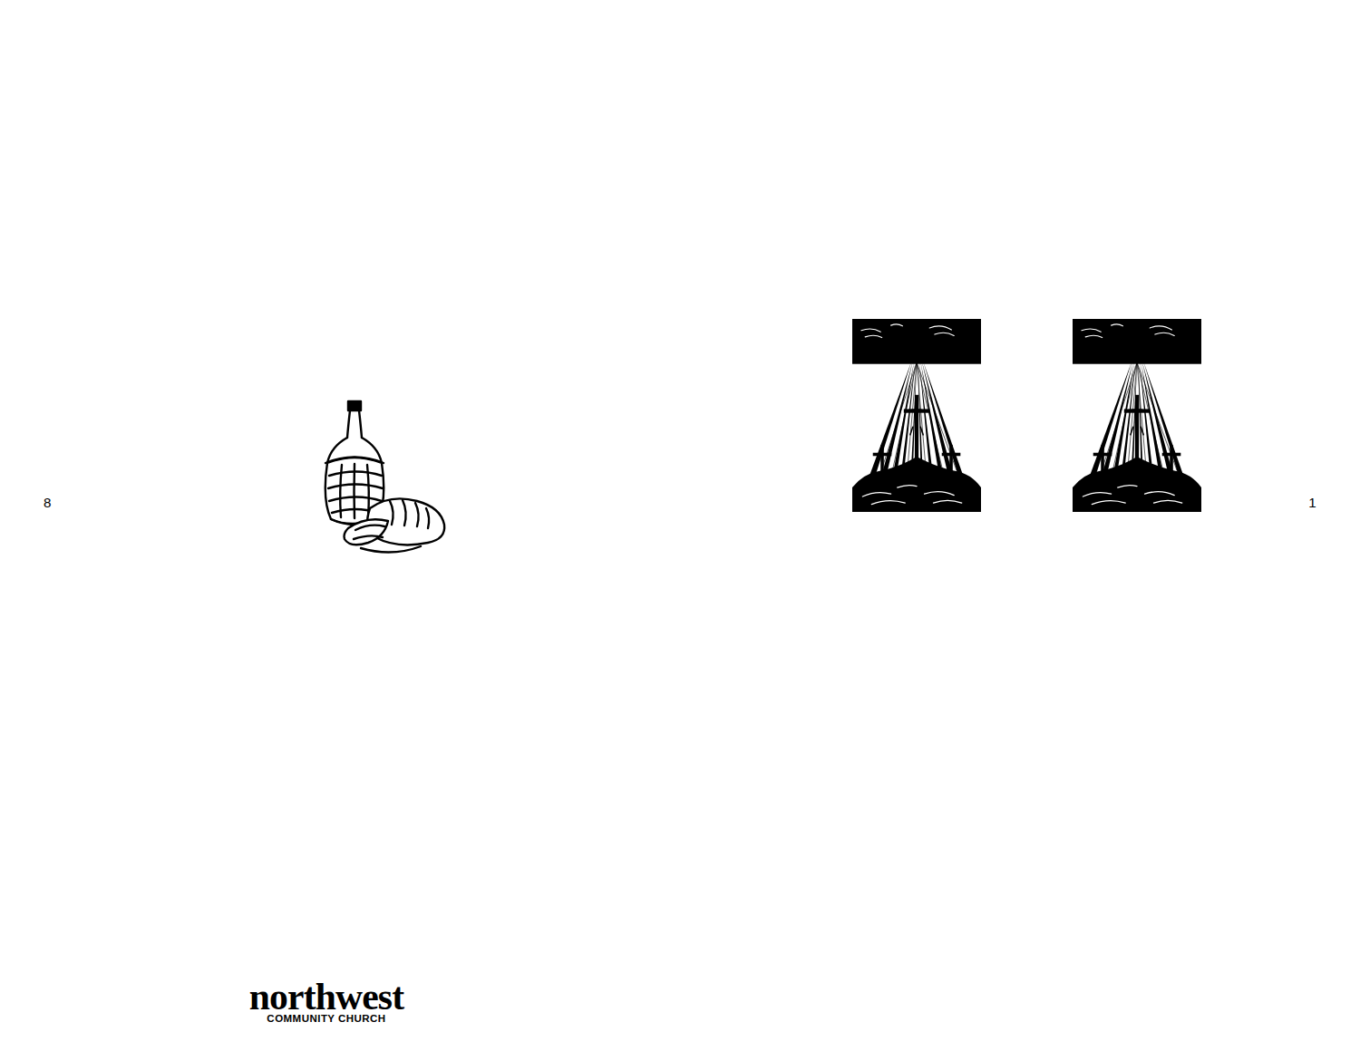8
Communion elements: bread and wine
northwest
COMMUNITY CHURCH
Northwest Community Church
1